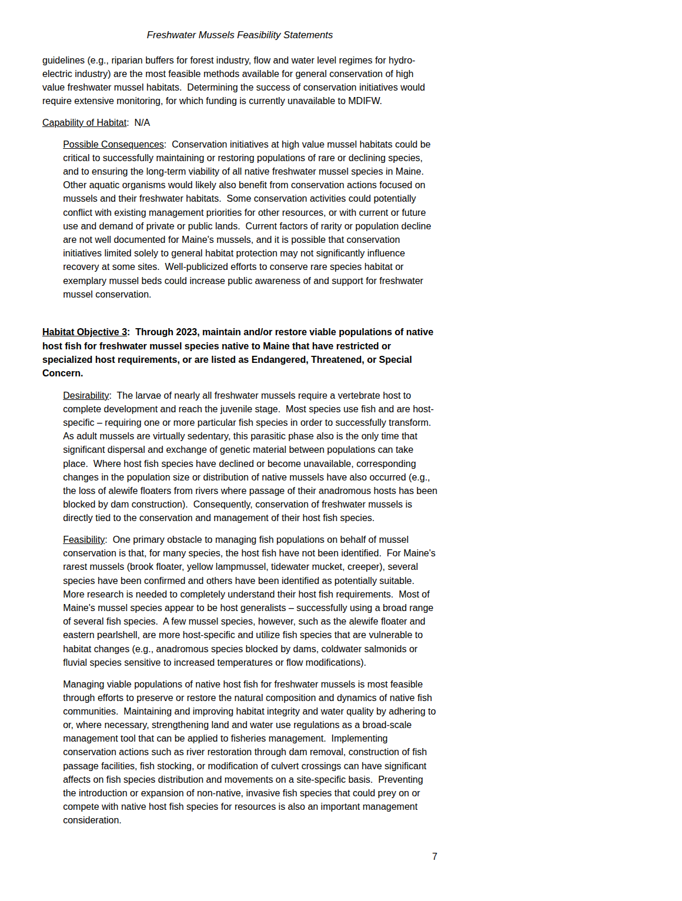Freshwater Mussels Feasibility Statements
guidelines (e.g., riparian buffers for forest industry, flow and water level regimes for hydro-electric industry) are the most feasible methods available for general conservation of high value freshwater mussel habitats. Determining the success of conservation initiatives would require extensive monitoring, for which funding is currently unavailable to MDIFW.
Capability of Habitat: N/A
Possible Consequences: Conservation initiatives at high value mussel habitats could be critical to successfully maintaining or restoring populations of rare or declining species, and to ensuring the long-term viability of all native freshwater mussel species in Maine. Other aquatic organisms would likely also benefit from conservation actions focused on mussels and their freshwater habitats. Some conservation activities could potentially conflict with existing management priorities for other resources, or with current or future use and demand of private or public lands. Current factors of rarity or population decline are not well documented for Maine's mussels, and it is possible that conservation initiatives limited solely to general habitat protection may not significantly influence recovery at some sites. Well-publicized efforts to conserve rare species habitat or exemplary mussel beds could increase public awareness of and support for freshwater mussel conservation.
Habitat Objective 3: Through 2023, maintain and/or restore viable populations of native host fish for freshwater mussel species native to Maine that have restricted or specialized host requirements, or are listed as Endangered, Threatened, or Special Concern.
Desirability: The larvae of nearly all freshwater mussels require a vertebrate host to complete development and reach the juvenile stage. Most species use fish and are host-specific – requiring one or more particular fish species in order to successfully transform. As adult mussels are virtually sedentary, this parasitic phase also is the only time that significant dispersal and exchange of genetic material between populations can take place. Where host fish species have declined or become unavailable, corresponding changes in the population size or distribution of native mussels have also occurred (e.g., the loss of alewife floaters from rivers where passage of their anadromous hosts has been blocked by dam construction). Consequently, conservation of freshwater mussels is directly tied to the conservation and management of their host fish species.
Feasibility: One primary obstacle to managing fish populations on behalf of mussel conservation is that, for many species, the host fish have not been identified. For Maine's rarest mussels (brook floater, yellow lampmussel, tidewater mucket, creeper), several species have been confirmed and others have been identified as potentially suitable. More research is needed to completely understand their host fish requirements. Most of Maine's mussel species appear to be host generalists – successfully using a broad range of several fish species. A few mussel species, however, such as the alewife floater and eastern pearlshell, are more host-specific and utilize fish species that are vulnerable to habitat changes (e.g., anadromous species blocked by dams, coldwater salmonids or fluvial species sensitive to increased temperatures or flow modifications).
Managing viable populations of native host fish for freshwater mussels is most feasible through efforts to preserve or restore the natural composition and dynamics of native fish communities. Maintaining and improving habitat integrity and water quality by adhering to or, where necessary, strengthening land and water use regulations as a broad-scale management tool that can be applied to fisheries management. Implementing conservation actions such as river restoration through dam removal, construction of fish passage facilities, fish stocking, or modification of culvert crossings can have significant affects on fish species distribution and movements on a site-specific basis. Preventing the introduction or expansion of non-native, invasive fish species that could prey on or compete with native host fish species for resources is also an important management consideration.
7